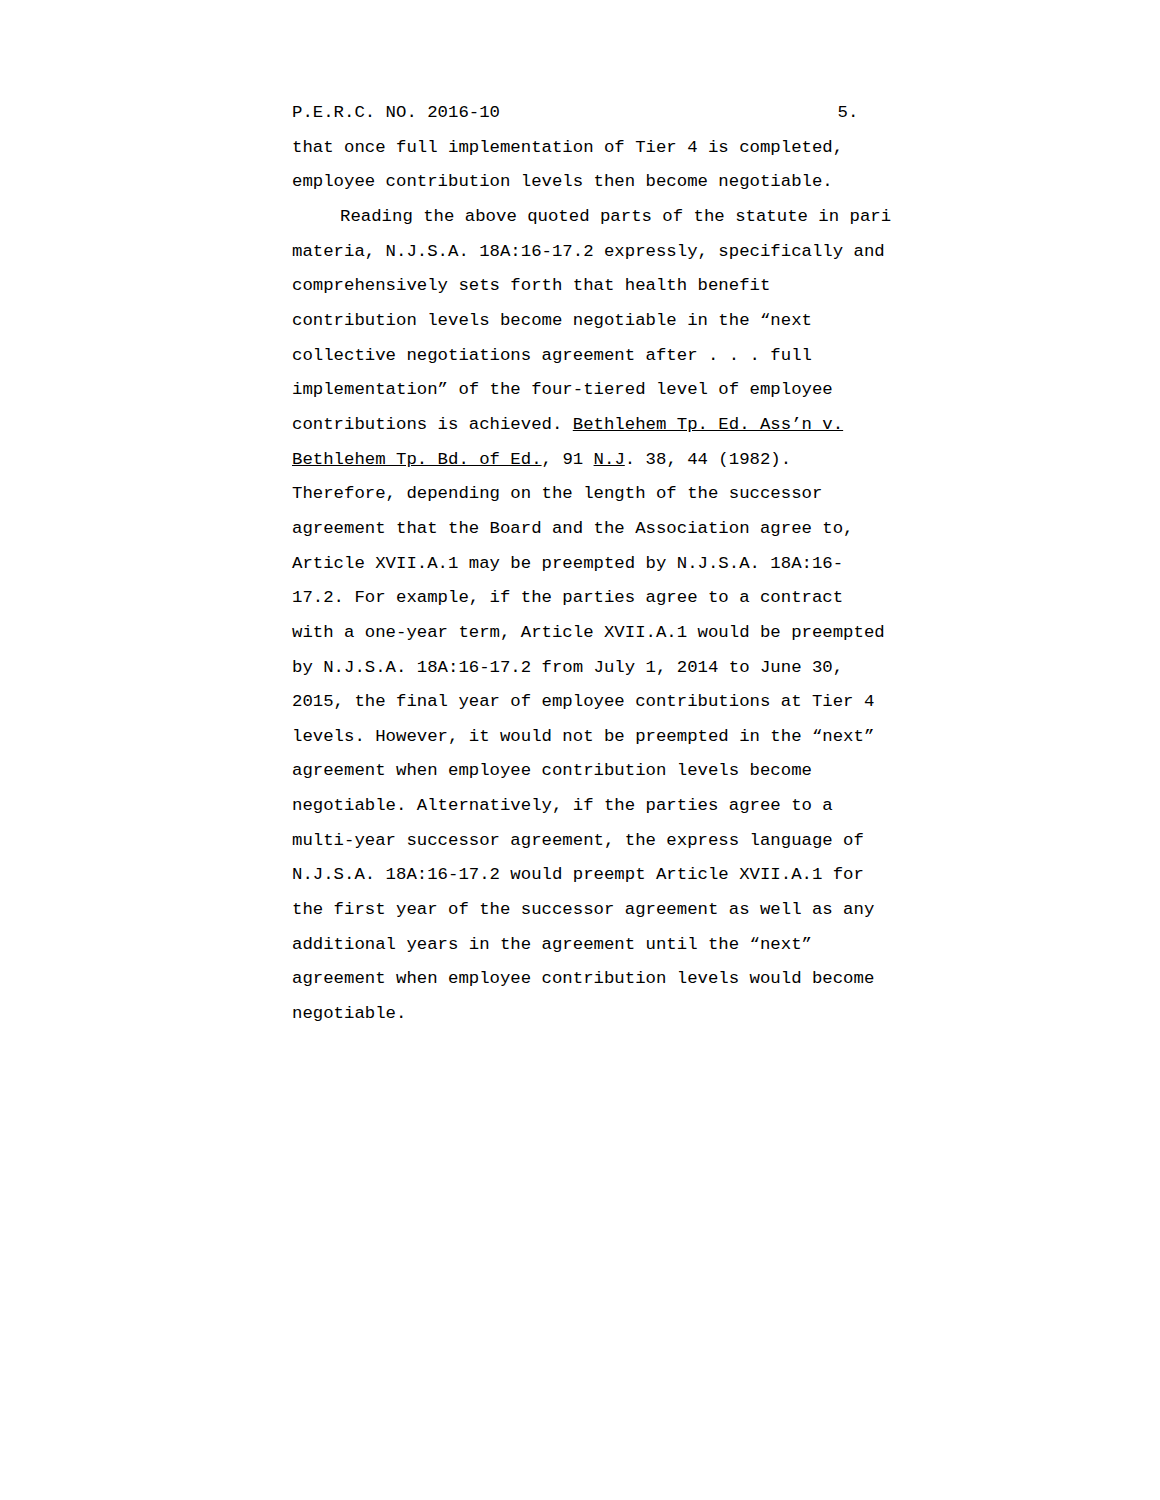P.E.R.C. NO. 2016-10 5.
that once full implementation of Tier 4 is completed, employee contribution levels then become negotiable.
Reading the above quoted parts of the statute in pari materia, N.J.S.A. 18A:16-17.2 expressly, specifically and comprehensively sets forth that health benefit contribution levels become negotiable in the “next collective negotiations agreement after . . . full implementation” of the four-tiered level of employee contributions is achieved. Bethlehem Tp. Ed. Ass’n v. Bethlehem Tp. Bd. of Ed., 91 N.J. 38, 44 (1982). Therefore, depending on the length of the successor agreement that the Board and the Association agree to, Article XVII.A.1 may be preempted by N.J.S.A. 18A:16-17.2. For example, if the parties agree to a contract with a one-year term, Article XVII.A.1 would be preempted by N.J.S.A. 18A:16-17.2 from July 1, 2014 to June 30, 2015, the final year of employee contributions at Tier 4 levels. However, it would not be preempted in the “next” agreement when employee contribution levels become negotiable. Alternatively, if the parties agree to a multi-year successor agreement, the express language of N.J.S.A. 18A:16-17.2 would preempt Article XVII.A.1 for the first year of the successor agreement as well as any additional years in the agreement until the “next” agreement when employee contribution levels would become negotiable.